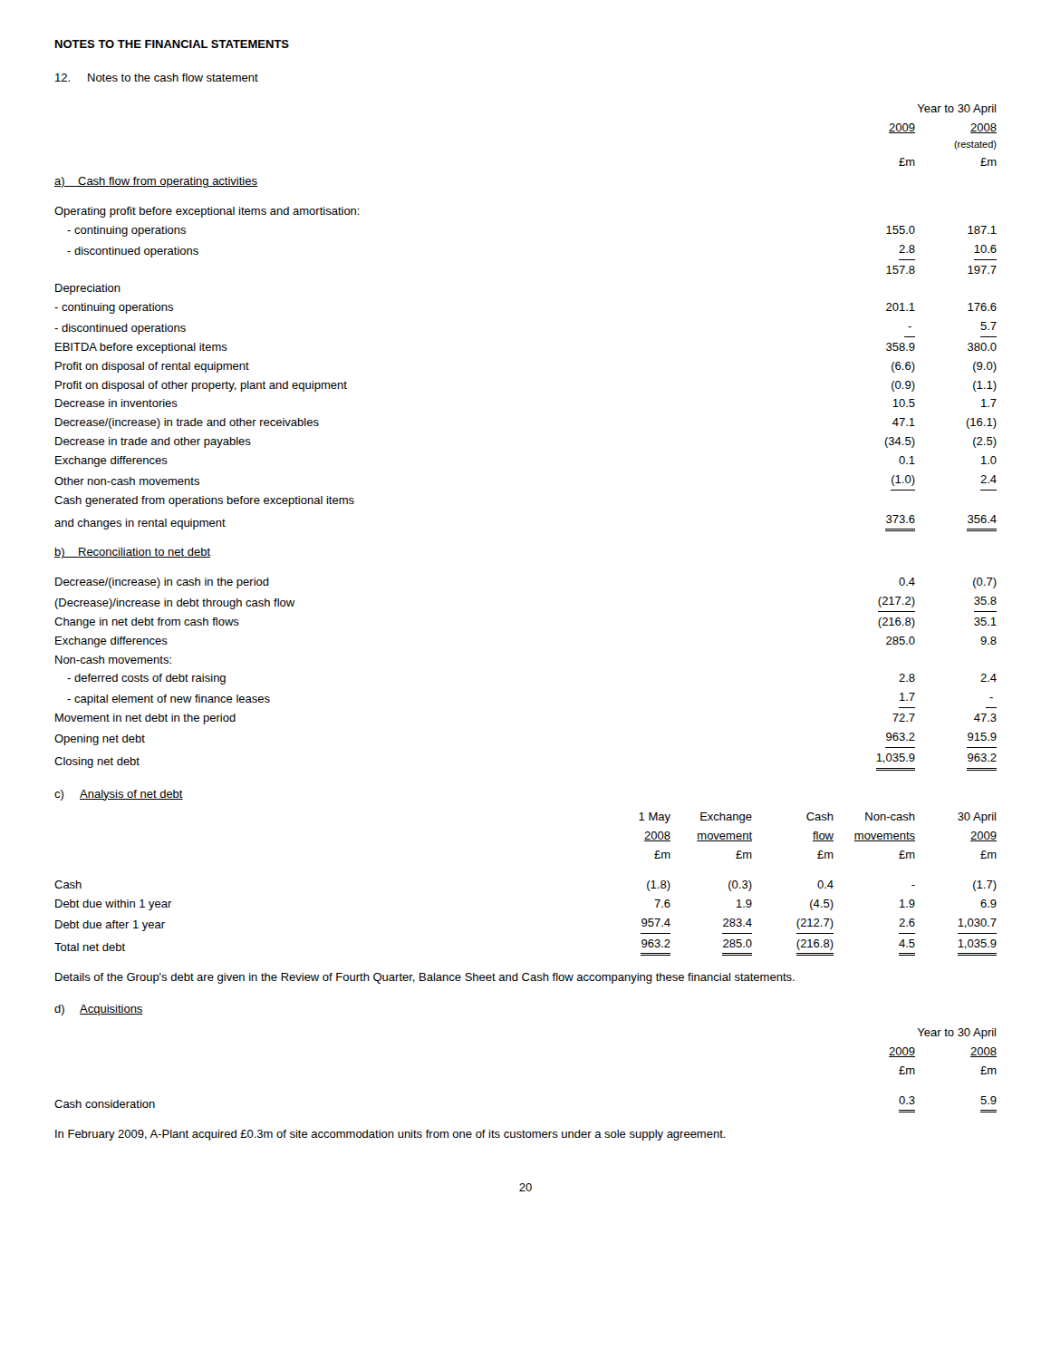NOTES TO THE FINANCIAL STATEMENTS
12. Notes to the cash flow statement
| | | Year to 30 April |
| | 2009 | 2008 |
| | | (restated) |
| | £m | £m |
| a) Cash flow from operating activities | | |
| Operating profit before exceptional items and amortisation: | | |
| - continuing operations | 155.0 | 187.1 |
| - discontinued operations | 2.8 | 10.6 |
| | 157.8 | 197.7 |
| Depreciation | | |
| - continuing operations | 201.1 | 176.6 |
| - discontinued operations | - | 5.7 |
| EBITDA before exceptional items | 358.9 | 380.0 |
| Profit on disposal of rental equipment | (6.6) | (9.0) |
| Profit on disposal of other property, plant and equipment | (0.9) | (1.1) |
| Decrease in inventories | 10.5 | 1.7 |
| Decrease/(increase) in trade and other receivables | 47.1 | (16.1) |
| Decrease in trade and other payables | (34.5) | (2.5) |
| Exchange differences | 0.1 | 1.0 |
| Other non-cash movements | (1.0) | 2.4 |
| Cash generated from operations before exceptional items | | |
| and changes in rental equipment | 373.6 | 356.4 |
| b) Reconciliation to net debt | | |
| Decrease/(increase) in cash in the period | 0.4 | (0.7) |
| (Decrease)/increase in debt through cash flow | (217.2) | 35.8 |
| Change in net debt from cash flows | (216.8) | 35.1 |
| Exchange differences | 285.0 | 9.8 |
| Non-cash movements: | | |
| - deferred costs of debt raising | 2.8 | 2.4 |
| - capital element of new finance leases | 1.7 | - |
| Movement in net debt in the period | 72.7 | 47.3 |
| Opening net debt | 963.2 | 915.9 |
| Closing net debt | 1,035.9 | 963.2 |
c) Analysis of net debt
| | 1 May | Exchange | Cash | Non-cash | 30 April |
| | 2008 | movement | flow | movements | 2009 |
| | £m | £m | £m | £m | £m |
| Cash | (1.8) | (0.3) | 0.4 | - | (1.7) |
| Debt due within 1 year | 7.6 | 1.9 | (4.5) | 1.9 | 6.9 |
| Debt due after 1 year | 957.4 | 283.4 | (212.7) | 2.6 | 1,030.7 |
| Total net debt | 963.2 | 285.0 | (216.8) | 4.5 | 1,035.9 |
Details of the Group's debt are given in the Review of Fourth Quarter, Balance Sheet and Cash flow accompanying these financial statements.
d) Acquisitions
| | Year to 30 April |
| | 2009 | 2008 |
| | £m | £m |
| Cash consideration | 0.3 | 5.9 |
In February 2009, A-Plant acquired £0.3m of site accommodation units from one of its customers under a sole supply agreement.
20